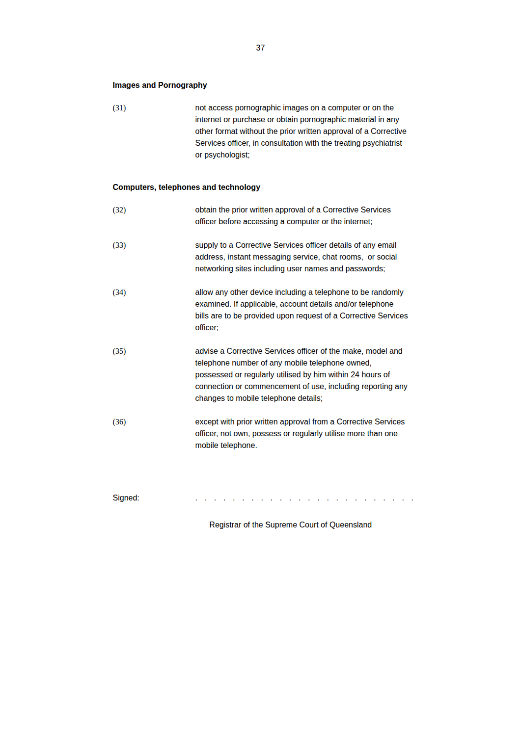37
Images and Pornography
(31) not access pornographic images on a computer or on the internet or purchase or obtain pornographic material in any other format without the prior written approval of a Corrective Services officer, in consultation with the treating psychiatrist or psychologist;
Computers, telephones and technology
(32) obtain the prior written approval of a Corrective Services officer before accessing a computer or the internet;
(33) supply to a Corrective Services officer details of any email address, instant messaging service, chat rooms, or social networking sites including user names and passwords;
(34) allow any other device including a telephone to be randomly examined. If applicable, account details and/or telephone bills are to be provided upon request of a Corrective Services officer;
(35) advise a Corrective Services officer of the make, model and telephone number of any mobile telephone owned, possessed or regularly utilised by him within 24 hours of connection or commencement of use, including reporting any changes to mobile telephone details;
(36) except with prior written approval from a Corrective Services officer, not own, possess or regularly utilise more than one mobile telephone.
Signed: . . . . . . . . . . . . . . . . . . . . . . . .
Registrar of the Supreme Court of Queensland